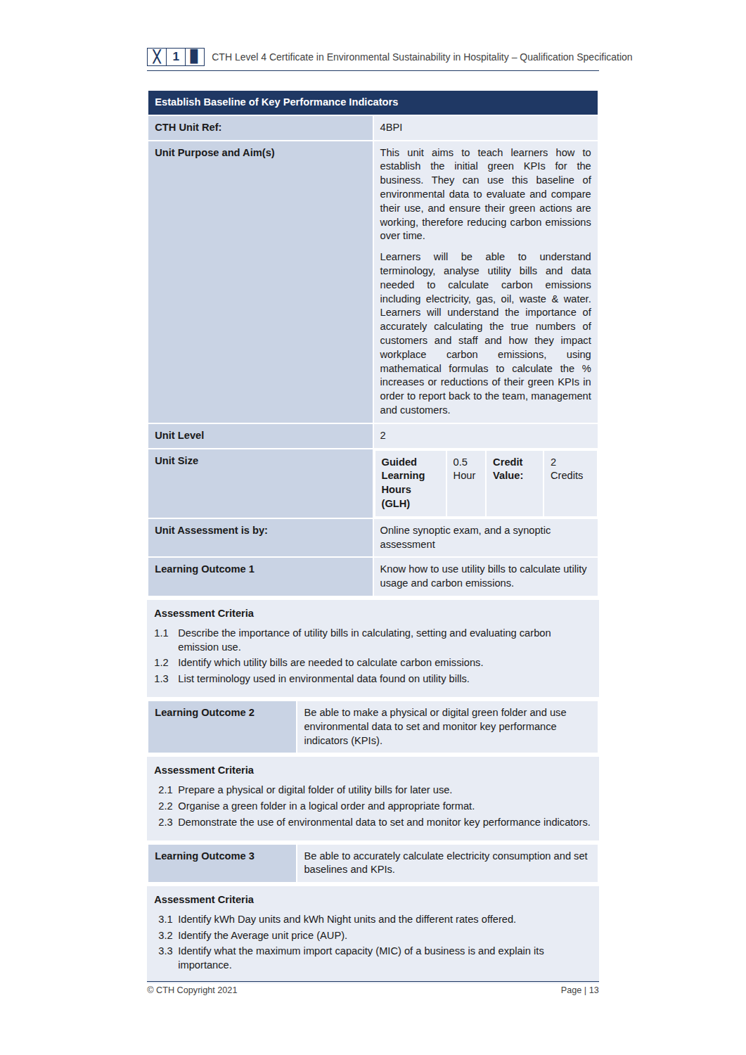╳1▊
CTH Level 4 Certificate in Environmental Sustainability in Hospitality – Qualification Specification
| Establish Baseline of Key Performance Indicators |
| CTH Unit Ref: | 4BPI |
| Unit Purpose and Aim(s) | This unit aims to teach learners how to establish the initial green KPIs for the business. They can use this baseline of environmental data to evaluate and compare their use, and ensure their green actions are working, therefore reducing carbon emissions over time. Learners will be able to understand terminology, analyse utility bills and data needed to calculate carbon emissions including electricity, gas, oil, waste & water. Learners will understand the importance of accurately calculating the true numbers of customers and staff and how they impact workplace carbon emissions, using mathematical formulas to calculate the % increases or reductions of their green KPIs in order to report back to the team, management and customers. |
| Unit Level | 2 |
| Unit Size | / Guided Learning Hours (GLH) / 0.5 Hour / Credit Value: / 2 Credits / |
| Unit Assessment is by: | Online synoptic exam, and a synoptic assessment |
| Learning Outcome 1 | Know how to use utility bills to calculate utility usage and carbon emissions. |
Assessment Criteria
1.1
Describe the importance of utility bills in calculating, setting and evaluating carbon emission use.
1.2
Identify which utility bills are needed to calculate carbon emissions.
1.3
List terminology used in environmental data found on utility bills.
| Learning Outcome 2 | Be able to make a physical or digital green folder and use environmental data to set and monitor key performance indicators (KPIs). |
Assessment Criteria
2.1
Prepare a physical or digital folder of utility bills for later use.
2.2
Organise a green folder in a logical order and appropriate format.
2.3
Demonstrate the use of environmental data to set and monitor key performance indicators.
| Learning Outcome 3 | Be able to accurately calculate electricity consumption and set baselines and KPIs. |
Assessment Criteria
3.1
Identify kWh Day units and kWh Night units and the different rates offered.
3.2
Identify the Average unit price (AUP).
3.3
Identify what the maximum import capacity (MIC) of a business is and explain its importance.
© CTH Copyright 2021
Page | 13